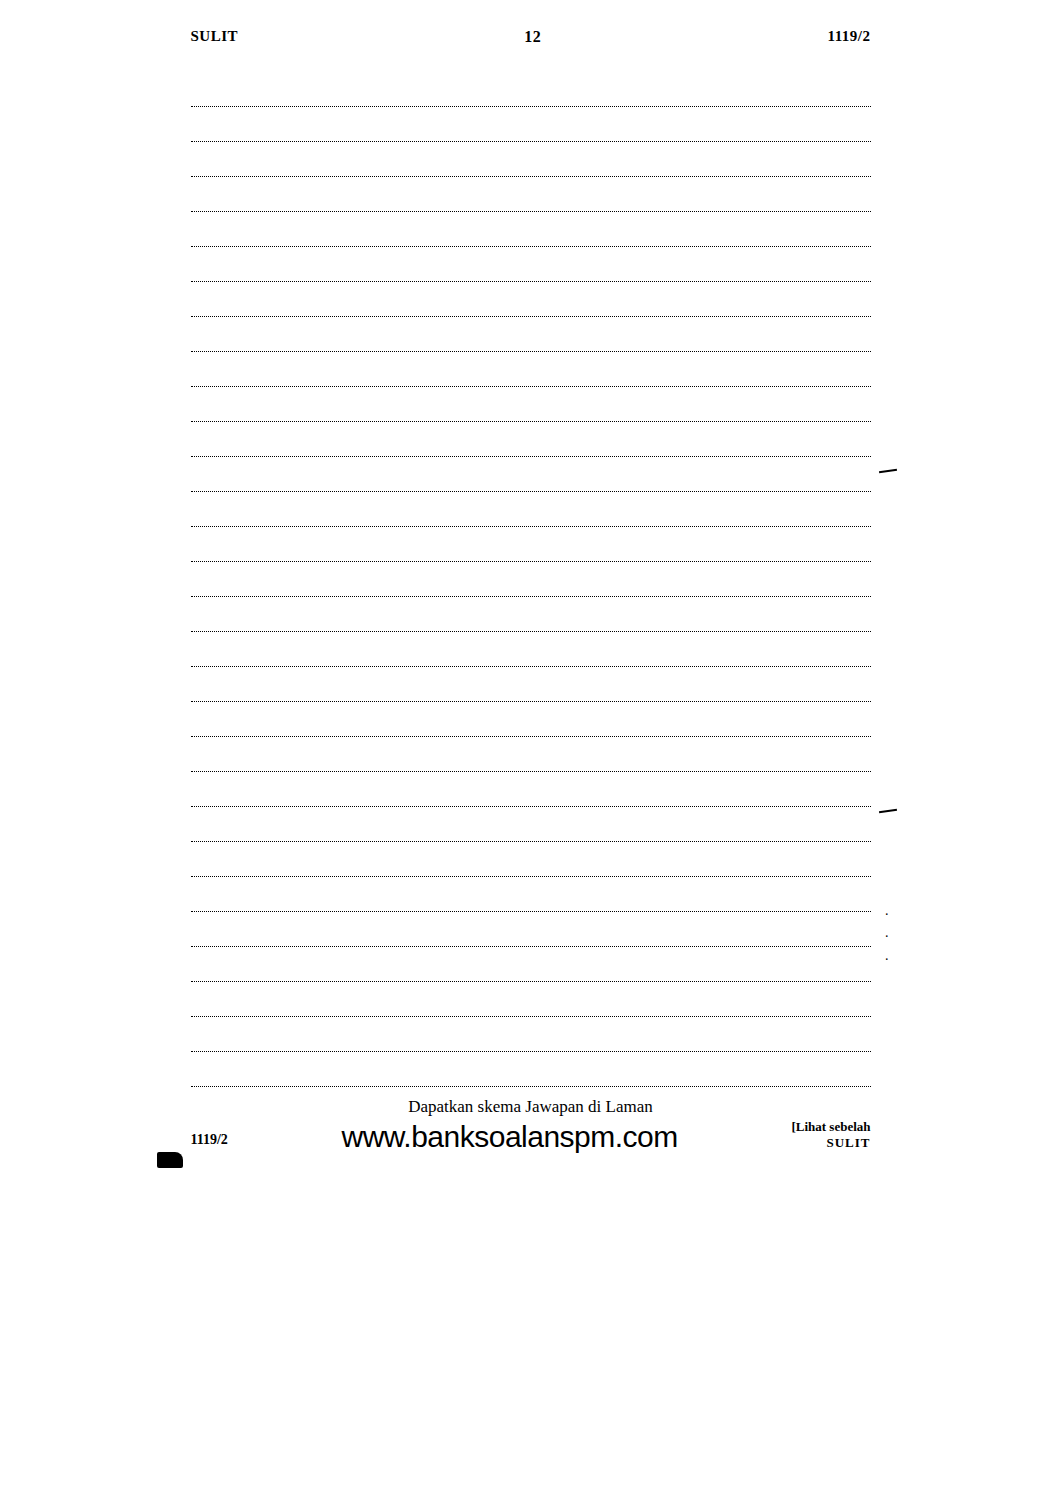SULIT
12
1119/2
.
.
.
Dapatkan skema Jawapan di Laman
1119/2
www.banksoalanspm.com
[Lihat sebelah
SULIT